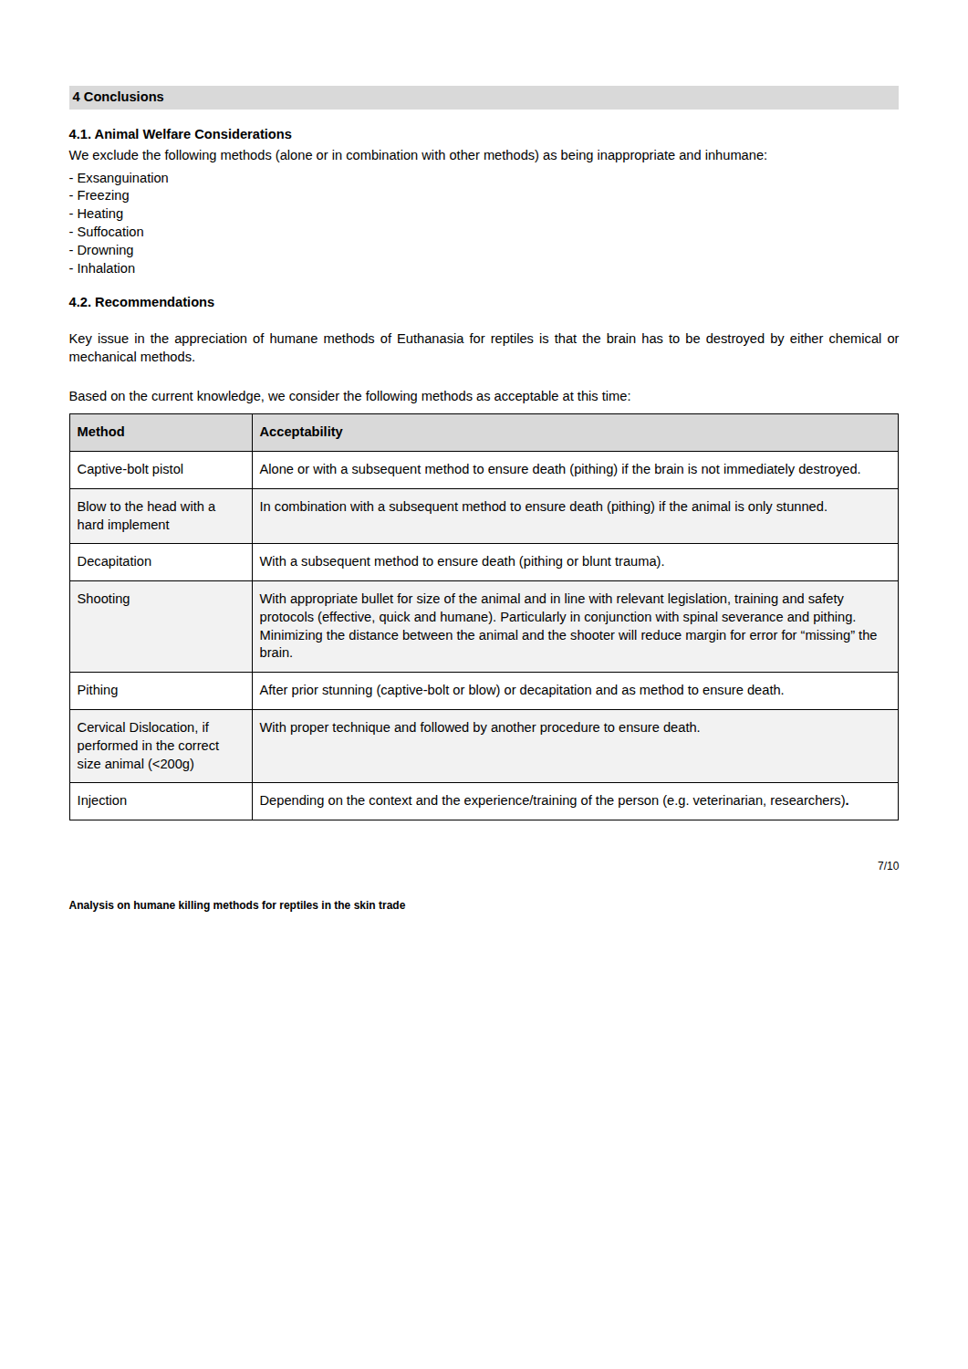4 Conclusions
4.1. Animal Welfare Considerations
We exclude the following methods (alone or in combination with other methods) as being inappropriate and inhumane:
Exsanguination
Freezing
Heating
Suffocation
Drowning
Inhalation
4.2. Recommendations
Key issue in the appreciation of humane methods of Euthanasia for reptiles is that the brain has to be destroyed by either chemical or mechanical methods.
Based on the current knowledge, we consider the following methods as acceptable at this time:
| Method | Acceptability |
| --- | --- |
| Captive-bolt pistol | Alone or with a subsequent method to ensure death (pithing) if the brain is not immediately destroyed. |
| Blow to the head with a hard implement | In combination with a subsequent method to ensure death (pithing) if the animal is only stunned. |
| Decapitation | With a subsequent method to ensure death (pithing or blunt trauma). |
| Shooting | With appropriate bullet for size of the animal and in line with relevant legislation, training and safety protocols (effective, quick and humane). Particularly in conjunction with spinal severance and pithing. Minimizing the distance between the animal and the shooter will reduce margin for error for “missing” the brain. |
| Pithing | After prior stunning (captive-bolt or blow) or decapitation and as method to ensure death. |
| Cervical Dislocation, if performed in the correct size animal (<200g) | With proper technique and followed by another procedure to ensure death. |
| Injection | Depending on the context and the experience/training of the person (e.g. veterinarian, researchers) . |
7/10
Analysis on humane killing methods for reptiles in the skin trade